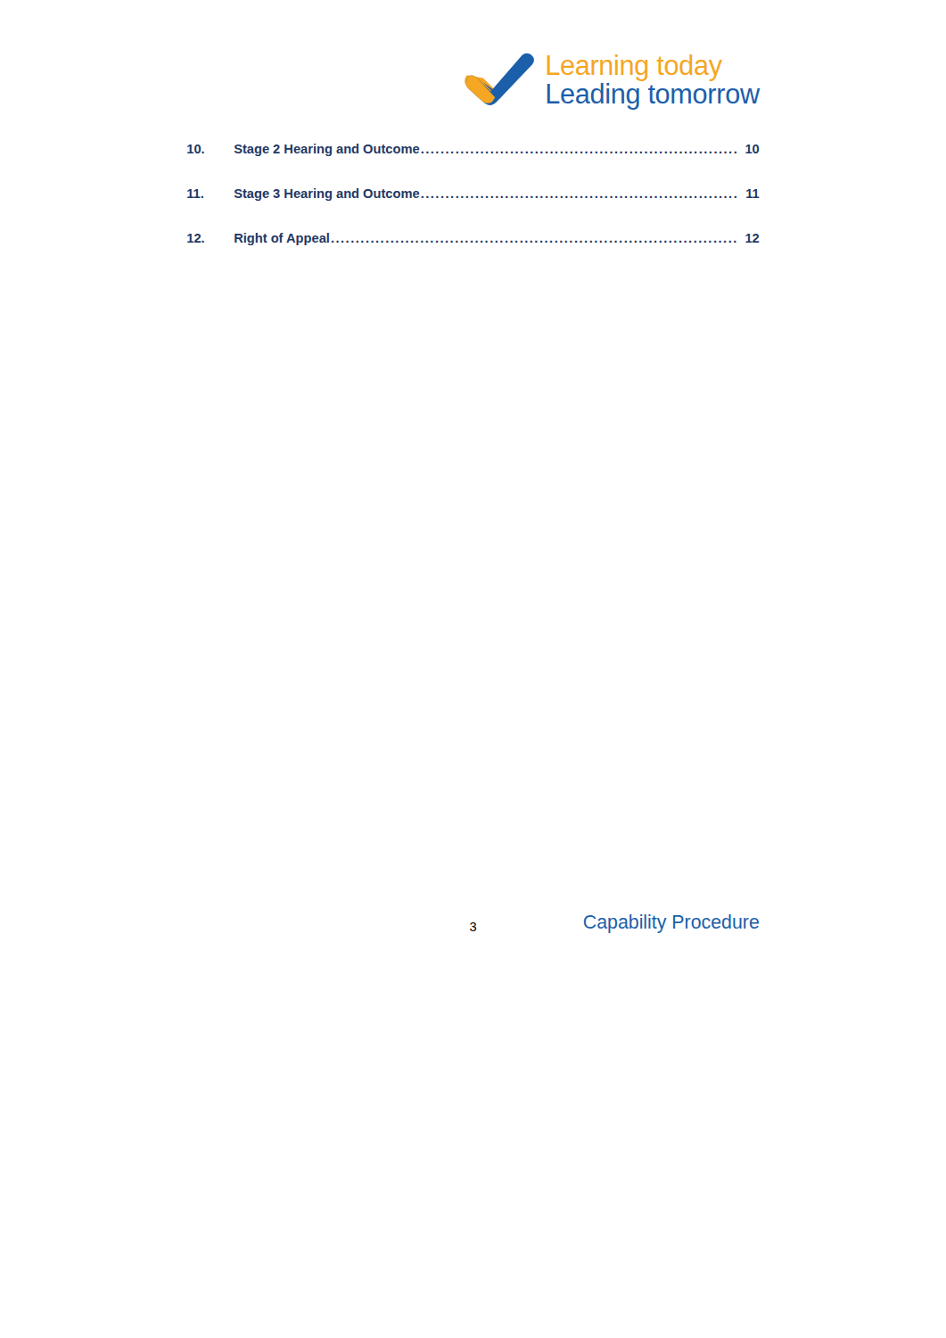Learning today Leading tomorrow
10. Stage 2 Hearing and Outcome .................................................................................................................. 10
11. Stage 3 Hearing and Outcome .................................................................................................................. 11
12. Right of Appeal ..................................................................................................................................... 12
3
Capability Procedure